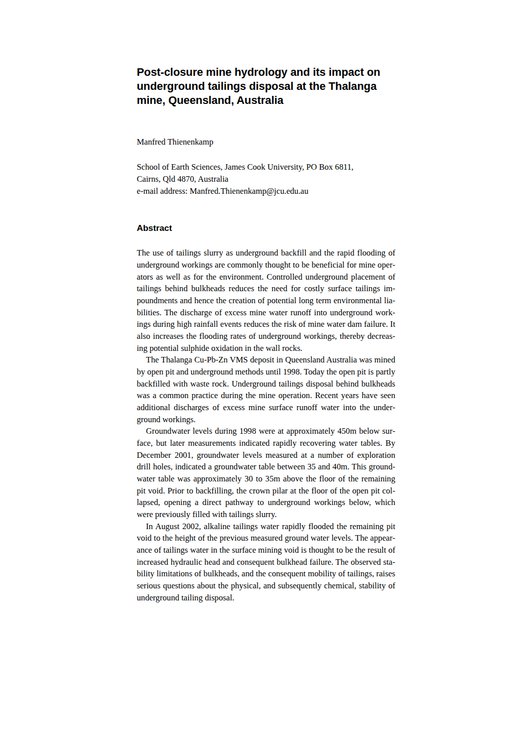Post-closure mine hydrology and its impact on underground tailings disposal at the Thalanga mine, Queensland, Australia
Manfred Thienenkamp
School of Earth Sciences, James Cook University, PO Box 6811,
Cairns, Qld 4870, Australia
e-mail address: Manfred.Thienenkamp@jcu.edu.au
Abstract
The use of tailings slurry as underground backfill and the rapid flooding of underground workings are commonly thought to be beneficial for mine operators as well as for the environment. Controlled underground placement of tailings behind bulkheads reduces the need for costly surface tailings impoundments and hence the creation of potential long term environmental liabilities. The discharge of excess mine water runoff into underground workings during high rainfall events reduces the risk of mine water dam failure. It also increases the flooding rates of underground workings, thereby decreasing potential sulphide oxidation in the wall rocks.
The Thalanga Cu-Pb-Zn VMS deposit in Queensland Australia was mined by open pit and underground methods until 1998. Today the open pit is partly backfilled with waste rock. Underground tailings disposal behind bulkheads was a common practice during the mine operation. Recent years have seen additional discharges of excess mine surface runoff water into the underground workings.
Groundwater levels during 1998 were at approximately 450m below surface, but later measurements indicated rapidly recovering water tables. By December 2001, groundwater levels measured at a number of exploration drill holes, indicated a groundwater table between 35 and 40m. This groundwater table was approximately 30 to 35m above the floor of the remaining pit void. Prior to backfilling, the crown pilar at the floor of the open pit collapsed, opening a direct pathway to underground workings below, which were previously filled with tailings slurry.
In August 2002, alkaline tailings water rapidly flooded the remaining pit void to the height of the previous measured ground water levels. The appearance of tailings water in the surface mining void is thought to be the result of increased hydraulic head and consequent bulkhead failure. The observed stability limitations of bulkheads, and the consequent mobility of tailings, raises serious questions about the physical, and subsequently chemical, stability of underground tailing disposal.